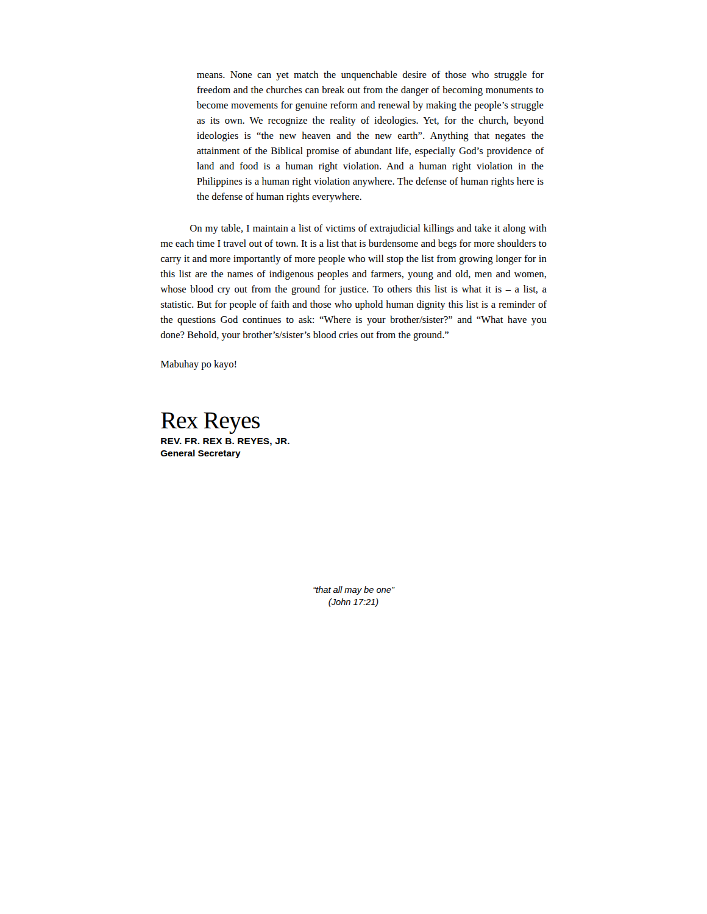means. None can yet match the unquenchable desire of those who struggle for freedom and the churches can break out from the danger of becoming monuments to become movements for genuine reform and renewal by making the people’s struggle as its own. We recognize the reality of ideologies. Yet, for the church, beyond ideologies is “the new heaven and the new earth”. Anything that negates the attainment of the Biblical promise of abundant life, especially God’s providence of land and food is a human right violation. And a human right violation in the Philippines is a human right violation anywhere. The defense of human rights here is the defense of human rights everywhere.
On my table, I maintain a list of victims of extrajudicial killings and take it along with me each time I travel out of town. It is a list that is burdensome and begs for more shoulders to carry it and more importantly of more people who will stop the list from growing longer for in this list are the names of indigenous peoples and farmers, young and old, men and women, whose blood cry out from the ground for justice. To others this list is what it is – a list, a statistic. But for people of faith and those who uphold human dignity this list is a reminder of the questions God continues to ask: “Where is your brother/sister?” and “What have you done? Behold, your brother’s/sister’s blood cries out from the ground.”
Mabuhay po kayo!
Rex Reyes
REV. FR. REX B. REYES, JR.
General Secretary
“that all may be one”
(John 17:21)